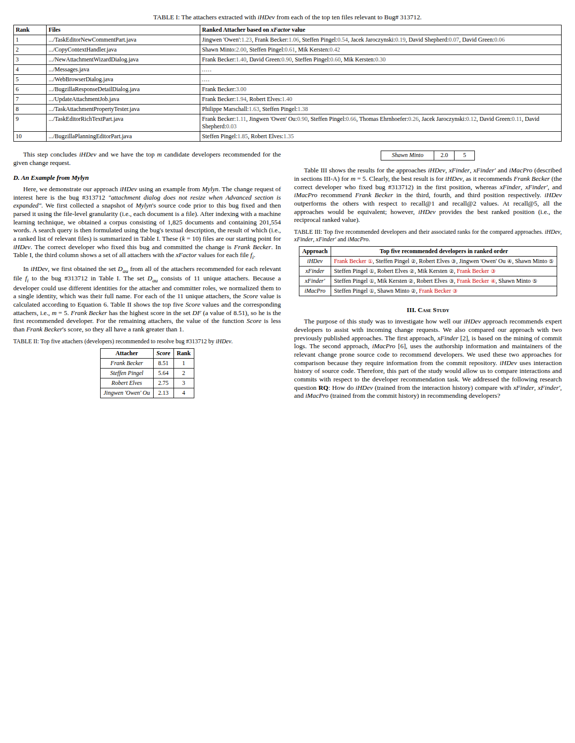TABLE I: The attachers extracted with iHDev from each of the top ten files relevant to Bug# 313712.
| Rank | Files | Ranked Attacher based on xFactor value |
| --- | --- | --- |
| 1 | .../TaskEditorNewCommentPart.java | Jingwen 'Owen': 1.23 , Frank Becker: 1.06 , Steffen Pingel: 0.54 , Jacek Jaroczynski: 0.19 , David Shepherd: 0.07 , David Green: 0.06 |
| 2 | .../CopyContextHandler.java | Shawn Minto: 2.00 , Steffen Pingel: 0.61 , Mik Kersten: 0.42 |
| 3 | .../NewAttachmentWizardDialog.java | Frank Becker: 1.40 , David Green: 0.90 , Steffen Pingel: 0.60 , Mik Kersten: 0.30 |
| 4 | .../Messages.java | ..... |
| 5 | .../WebBrowserDialog.java | .... |
| 6 | .../BugzillaResponseDetailDialog.java | Frank Becker: 3.00 |
| 7 | .../UpdateAttachmentJob.java | Frank Becker: 1.94 , Robert Elves: 1.40 |
| 8 | .../TaskAttachmentPropertyTester.java | Philippe Marschall: 1.63 , Steffen Pingel: 1.38 |
| 9 | .../TaskEditorRichTextPart.java | Frank Becker: 1.11 , Jingwen 'Owen' Ou: 0.90 , Steffen Pingel: 0.66 , Thomas Ehrnhoefer: 0.26 , Jacek Jaroczynski: 0.12 , David Green: 0.11 , David Shepherd: 0.03 |
| 10 | .../BugzillaPlanningEditorPart.java | Steffen Pingel: 1.85 , Robert Elves: 1.35 |
This step concludes iHDev and we have the top m candidate developers recommended for the given change request.
D. An Example from Mylyn
Here, we demonstrate our approach iHDev using an example from Mylyn. The change request of interest here is the bug #313712 "attachment dialog does not resize when Advanced section is expanded". We first collected a snapshot of Mylyn's source code prior to this bug fixed and then parsed it using the file-level granularity (i.e., each document is a file). After indexing with a machine learning technique, we obtained a corpus consisting of 1,825 documents and containing 201,554 words. A search query is then formulated using the bug's textual description, the result of which (i.e., a ranked list of relevant files) is summarized in Table I. These (k = 10) files are our starting point for iHDev. The correct developer who fixed this bug and committed the change is Frank Becker. In Table I, the third column shows a set of all attachers with the xFactor values for each file fi.
In iHDev, we first obtained the set Dau from all of the attachers recommended for each relevant file fi to the bug #313712 in Table I. The set Dau consists of 11 unique attachers. Because a developer could use different identities for the attacher and committer roles, we normalized them to a single identity, which was their full name. For each of the 11 unique attachers, the Score value is calculated according to Equation 6. Table II shows the top five Score values and the corresponding attachers, i.e., m = 5. Frank Becker has the highest score in the set DF (a value of 8.51), so he is the first recommended developer. For the remaining attachers, the value of the function Score is less than Frank Becker's score, so they all have a rank greater than 1.
TABLE II: Top five attachers (developers) recommended to resolve bug #313712 by iHDev.
| Attacher | Score | Rank |
| --- | --- | --- |
| Frank Becker | 8.51 | 1 |
| Steffen Pingel | 5.64 | 2 |
| Robert Elves | 2.75 | 3 |
| Jingwen 'Owen' Ou | 2.13 | 4 |
| Shawn Minto | 2.0 | 5 |
Table III shows the results for the approaches iHDev, xFinder, xFinder′ and iMacPro (described in sections III-A) for m = 5. Clearly, the best result is for iHDev, as it recommends Frank Becker (the correct developer who fixed bug #313712) in the first position, whereas xFinder, xFinder′, and iMacPro recommend Frank Becker in the third, fourth, and third position respectively. iHDev outperforms the others with respect to recall@1 and recall@2 values. At recall@5, all the approaches would be equivalent; however, iHDev provides the best ranked position (i.e., the reciprocal ranked value).
TABLE III: Top five recommended developers and their associated ranks for the compared approaches. iHDev, xFinder, xFinder′ and iMacPro.
| Approach | Top five recommended developers in ranked order |
| --- | --- |
| iHDev | Frank Becker ① , Steffen Pingel ② , Robert Elves ③ , Jingwen 'Owen' Ou ④ , Shawn Minto ⑤ |
| xFinder | Steffen Pingel ① , Robert Elves ② , Mik Kersten ② , Frank Becker ③ |
| xFinder′ | Steffen Pingel ① , Mik Kersten ② , Robert Elves ③ , Frank Becker ④ , Shawn Minto ⑤ |
| iMacPro | Steffen Pingel ① , Shawn Minto ② , Frank Becker ③ |
III. Case Study
The purpose of this study was to investigate how well our iHDev approach recommends expert developers to assist with incoming change requests. We also compared our approach with two previously published approaches. The first approach, xFinder [2], is based on the mining of commit logs. The second approach, iMacPro [6], uses the authorship information and maintainers of the relevant change prone source code to recommend developers. We used these two approaches for comparison because they require information from the commit repository. iHDev uses interaction history of source code. Therefore, this part of the study would allow us to compare interactions and commits with respect to the developer recommendation task. We addressed the following research question RQ: How do iHDev (trained from the interaction history) compare with xFinder, xFinder′, and iMacPro (trained from the commit history) in recommending developers?